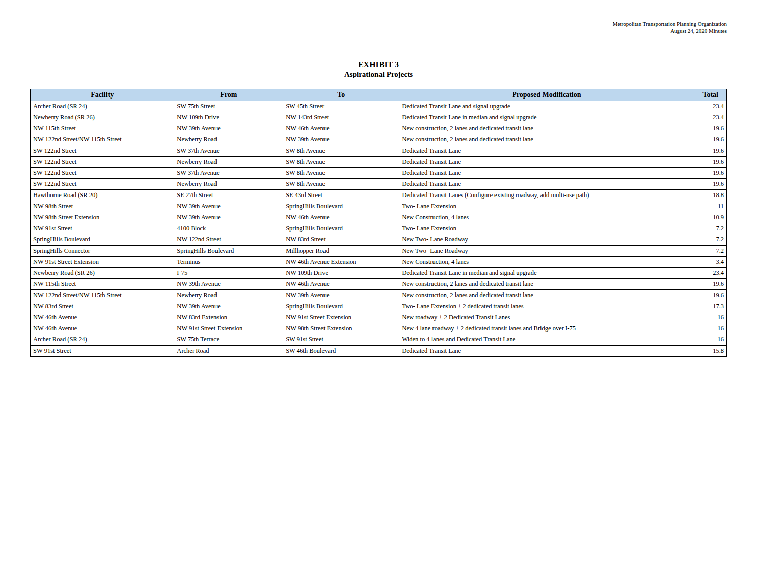Metropolitan Transportation Planning Organization
August 24, 2020 Minutes
EXHIBIT 3
Aspirational Projects
| Facility | From | To | Proposed Modification | Total |
| --- | --- | --- | --- | --- |
| Archer Road (SR 24) | SW 75th Street | SW 45th Street | Dedicated Transit Lane and signal upgrade | 23.4 |
| Newberry Road (SR 26) | NW 109th Drive | NW 143rd Street | Dedicated Transit Lane in median and signal upgrade | 23.4 |
| NW 115th Street | NW 39th Avenue | NW 46th Avenue | New construction, 2 lanes and dedicated transit lane | 19.6 |
| NW 122nd Street/NW 115th Street | Newberry Road | NW 39th Avenue | New construction, 2 lanes and dedicated transit lane | 19.6 |
| SW 122nd Street | SW 37th Avenue | SW 8th Avenue | Dedicated Transit Lane | 19.6 |
| SW 122nd Street | Newberry Road | SW 8th Avenue | Dedicated Transit Lane | 19.6 |
| SW 122nd Street | SW 37th Avenue | SW 8th Avenue | Dedicated Transit Lane | 19.6 |
| SW 122nd Street | Newberry Road | SW 8th Avenue | Dedicated Transit Lane | 19.6 |
| Hawthorne Road (SR 20) | SE 27th Street | SE 43rd Street | Dedicated Transit Lanes (Configure existing roadway, add multi-use path) | 18.8 |
| NW 98th Street | NW 39th Avenue | SpringHills Boulevard | Two- Lane Extension | 11 |
| NW 98th Street Extension | NW 39th Avenue | NW 46th Avenue | New Construction, 4 lanes | 10.9 |
| NW 91st Street | 4100 Block | SpringHills Boulevard | Two- Lane Extension | 7.2 |
| SpringHills Boulevard | NW 122nd Street | NW 83rd Street | New Two- Lane Roadway | 7.2 |
| SpringHills Connector | SpringHills Boulevard | Millhopper Road | New Two- Lane Roadway | 7.2 |
| NW 91st Street Extension | Terminus | NW 46th Avenue Extension | New Construction, 4 lanes | 3.4 |
| Newberry Road (SR 26) | I-75 | NW 109th Drive | Dedicated Transit Lane in median and signal upgrade | 23.4 |
| NW 115th Street | NW 39th Avenue | NW 46th Avenue | New construction, 2 lanes and dedicated transit lane | 19.6 |
| NW 122nd Street/NW 115th Street | Newberry Road | NW 39th Avenue | New construction, 2 lanes and dedicated transit lane | 19.6 |
| NW 83rd Street | NW 39th Avenue | SpringHills Boulevard | Two- Lane Extension + 2 dedicated transit lanes | 17.3 |
| NW 46th Avenue | NW 83rd Extension | NW 91st Street Extension | New roadway + 2 Dedicated Transit Lanes | 16 |
| NW 46th Avenue | NW 91st Street Extension | NW 98th Street Extension | New 4 lane roadway + 2 dedicated transit lanes and Bridge over I-75 | 16 |
| Archer Road (SR 24) | SW 75th Terrace | SW 91st Street | Widen to 4 lanes and Dedicated Transit Lane | 16 |
| SW 91st Street | Archer Road | SW 46th Boulevard | Dedicated Transit Lane | 15.8 |